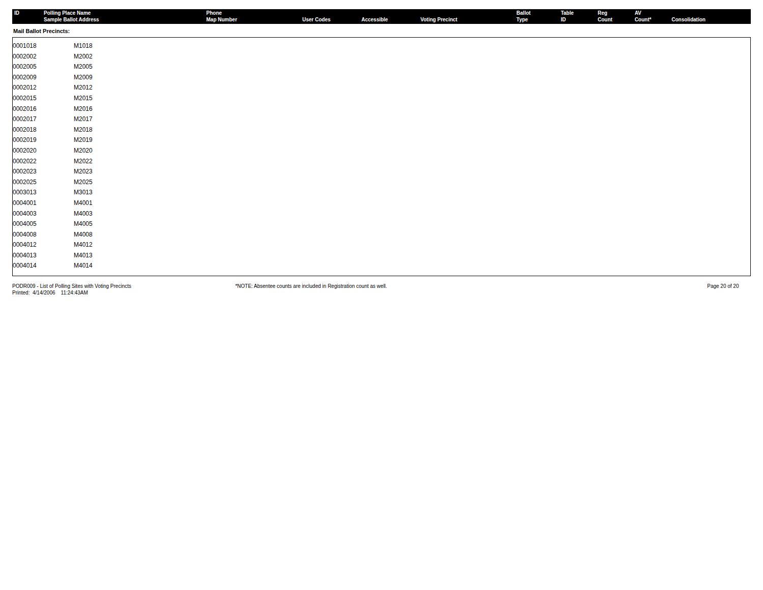| ID | Polling Place Name Sample Ballot Address | Phone Map Number | User Codes | Accessible | Voting Precinct | Ballot Type | Table ID | Reg Count | AV Count* | Consolidation |
Mail Ballot Precincts:
| 0001018 | M1018 |
| 0002002 | M2002 |
| 0002005 | M2005 |
| 0002009 | M2009 |
| 0002012 | M2012 |
| 0002015 | M2015 |
| 0002016 | M2016 |
| 0002017 | M2017 |
| 0002018 | M2018 |
| 0002019 | M2019 |
| 0002020 | M2020 |
| 0002022 | M2022 |
| 0002023 | M2023 |
| 0002025 | M2025 |
| 0003013 | M3013 |
| 0004001 | M4001 |
| 0004003 | M4003 |
| 0004005 | M4005 |
| 0004008 | M4008 |
| 0004012 | M4012 |
| 0004013 | M4013 |
| 0004014 | M4014 |
PODR009 - List of Polling Sites with Voting Precincts
Printed: 4/14/2006 11:24:43AM
*NOTE: Absentee counts are included in Registration count as well.
Page 20 of 20